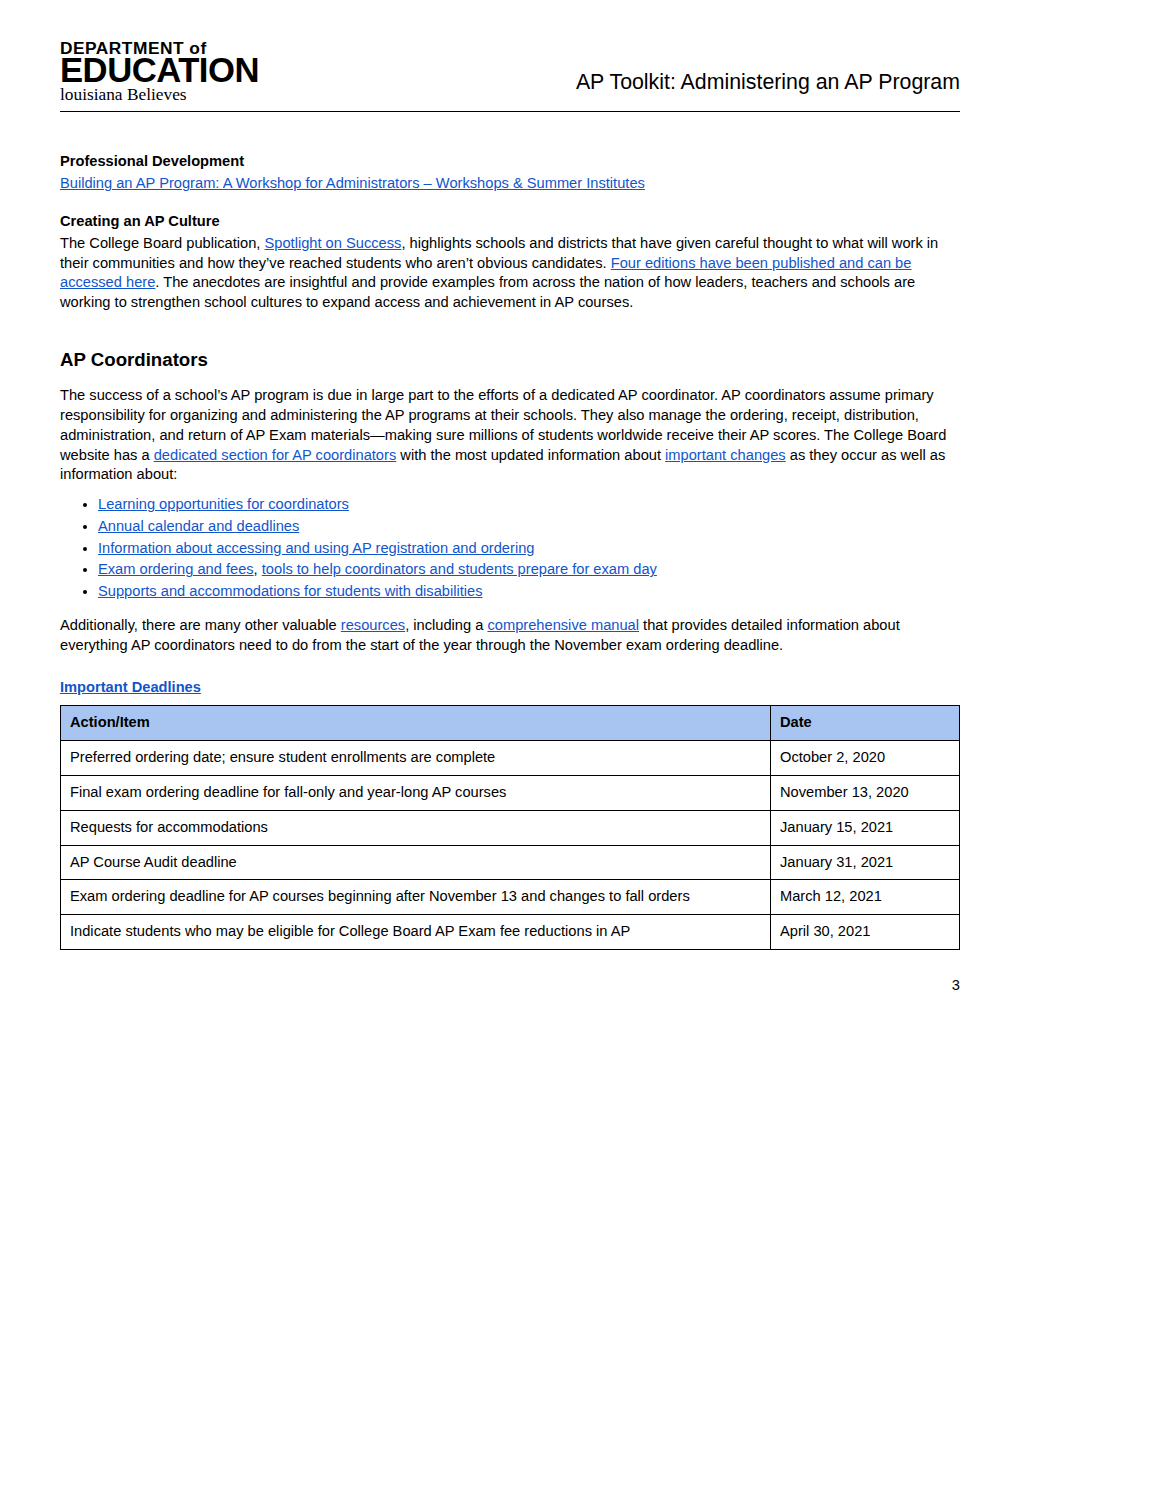DEPARTMENT of EDUCATION louisiana Believes
AP Toolkit: Administering an AP Program
Professional Development
Building an AP Program: A Workshop for Administrators – Workshops & Summer Institutes
Creating an AP Culture
The College Board publication, Spotlight on Success, highlights schools and districts that have given careful thought to what will work in their communities and how they’ve reached students who aren’t obvious candidates. Four editions have been published and can be accessed here. The anecdotes are insightful and provide examples from across the nation of how leaders, teachers and schools are working to strengthen school cultures to expand access and achievement in AP courses.
AP Coordinators
The success of a school’s AP program is due in large part to the efforts of a dedicated AP coordinator. AP coordinators assume primary responsibility for organizing and administering the AP programs at their schools. They also manage the ordering, receipt, distribution, administration, and return of AP Exam materials—making sure millions of students worldwide receive their AP scores. The College Board website has a dedicated section for AP coordinators with the most updated information about important changes as they occur as well as information about:
Learning opportunities for coordinators
Annual calendar and deadlines
Information about accessing and using AP registration and ordering
Exam ordering and fees, tools to help coordinators and students prepare for exam day
Supports and accommodations for students with disabilities
Additionally, there are many other valuable resources, including a comprehensive manual that provides detailed information about everything AP coordinators need to do from the start of the year through the November exam ordering deadline.
Important Deadlines
| Action/Item | Date |
| --- | --- |
| Preferred ordering date; ensure student enrollments are complete | October 2, 2020 |
| Final exam ordering deadline for fall-only and year-long AP courses | November 13, 2020 |
| Requests for accommodations | January 15, 2021 |
| AP Course Audit deadline | January 31, 2021 |
| Exam ordering deadline for AP courses beginning after November 13 and changes to fall orders | March 12, 2021 |
| Indicate students who may be eligible for College Board AP Exam fee reductions in AP | April 30, 2021 |
3